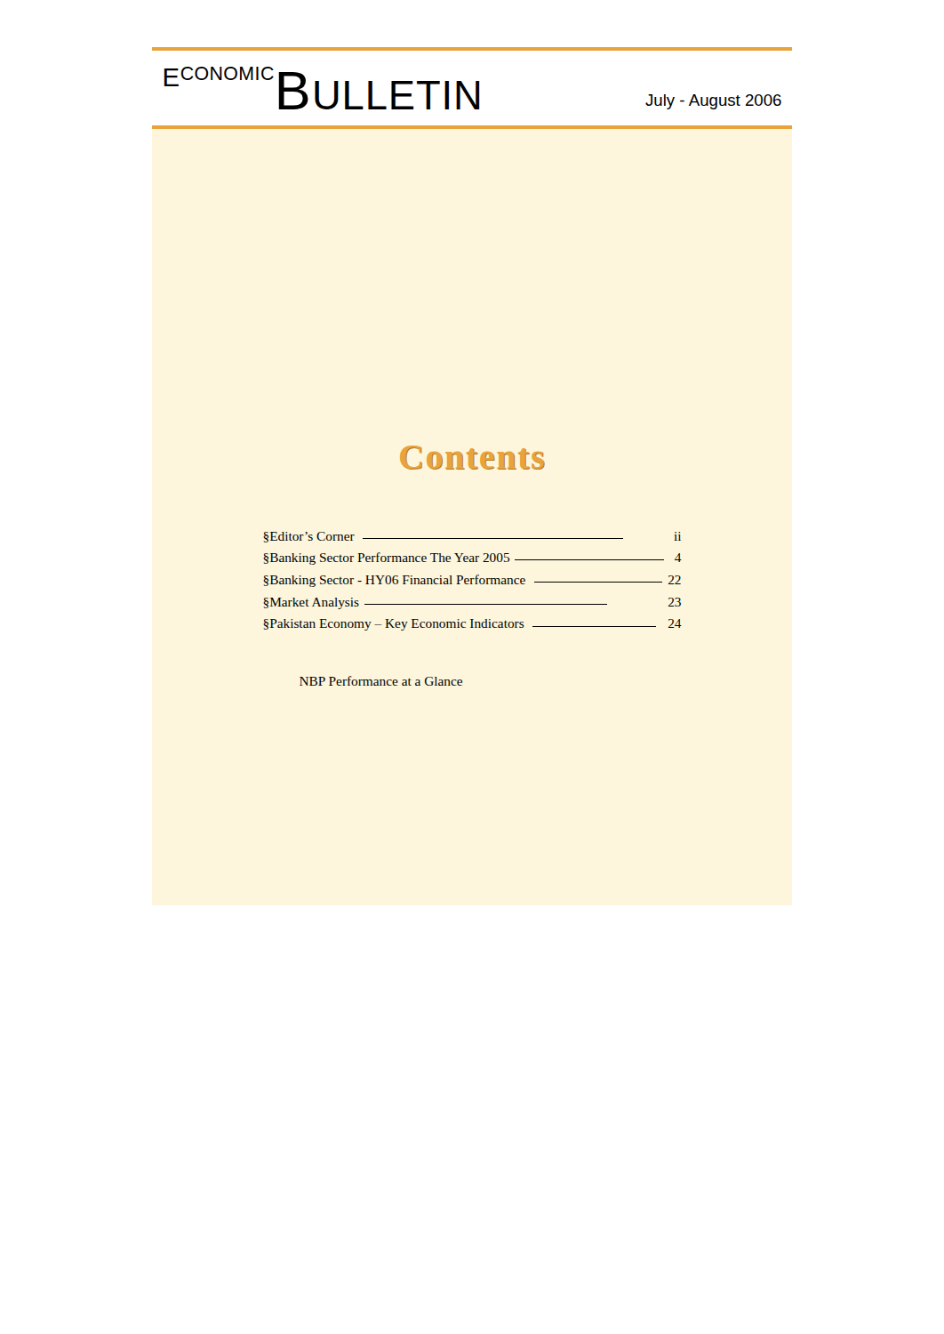ECONOMIC BULLETIN
July - August 2006
Contents
| § | Editor’s Corner | ii |
| § | Banking Sector Performance The Year 2005 | 4 |
| § | Banking Sector - HY06 Financial Performance | 22 |
| § | Market Analysis | 23 |
| § | Pakistan Economy – Key Economic Indicators | 24 |
NBP Performance at a Glance